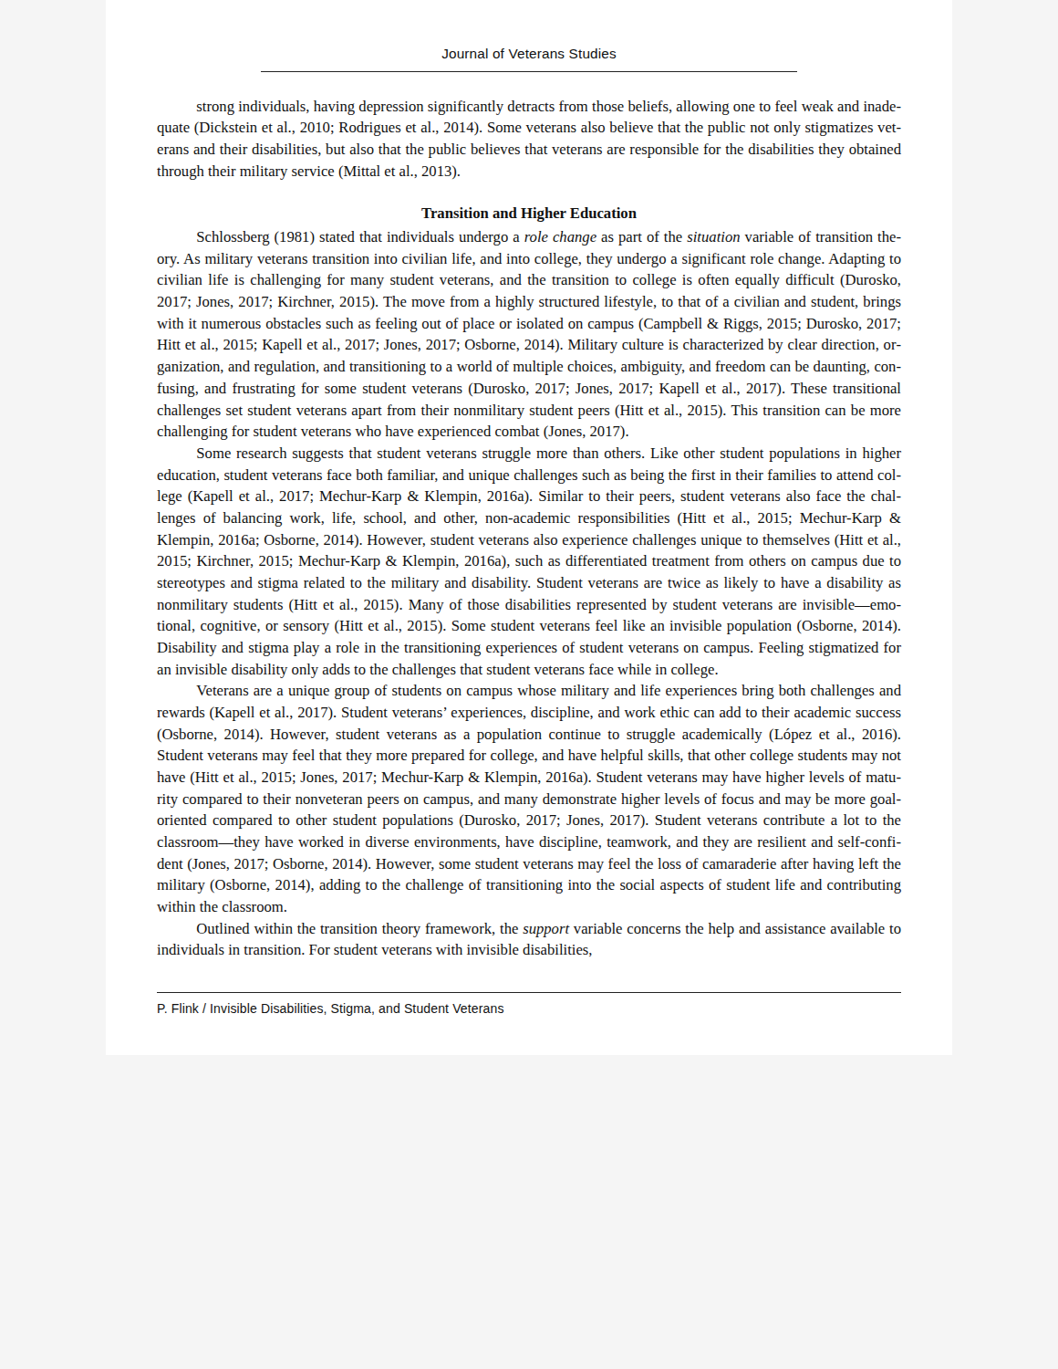Journal of Veterans Studies
strong individuals, having depression significantly detracts from those beliefs, allowing one to feel weak and inadequate (Dickstein et al., 2010; Rodrigues et al., 2014). Some veterans also believe that the public not only stigmatizes veterans and their disabilities, but also that the public believes that veterans are responsible for the disabilities they obtained through their military service (Mittal et al., 2013).
Transition and Higher Education
Schlossberg (1981) stated that individuals undergo a role change as part of the situation variable of transition theory. As military veterans transition into civilian life, and into college, they undergo a significant role change. Adapting to civilian life is challenging for many student veterans, and the transition to college is often equally difficult (Durosko, 2017; Jones, 2017; Kirchner, 2015). The move from a highly structured lifestyle, to that of a civilian and student, brings with it numerous obstacles such as feeling out of place or isolated on campus (Campbell & Riggs, 2015; Durosko, 2017; Hitt et al., 2015; Kapell et al., 2017; Jones, 2017; Osborne, 2014). Military culture is characterized by clear direction, organization, and regulation, and transitioning to a world of multiple choices, ambiguity, and freedom can be daunting, confusing, and frustrating for some student veterans (Durosko, 2017; Jones, 2017; Kapell et al., 2017). These transitional challenges set student veterans apart from their nonmilitary student peers (Hitt et al., 2015). This transition can be more challenging for student veterans who have experienced combat (Jones, 2017).
Some research suggests that student veterans struggle more than others. Like other student populations in higher education, student veterans face both familiar, and unique challenges such as being the first in their families to attend college (Kapell et al., 2017; Mechur-Karp & Klempin, 2016a). Similar to their peers, student veterans also face the challenges of balancing work, life, school, and other, non-academic responsibilities (Hitt et al., 2015; Mechur-Karp & Klempin, 2016a; Osborne, 2014). However, student veterans also experience challenges unique to themselves (Hitt et al., 2015; Kirchner, 2015; Mechur-Karp & Klempin, 2016a), such as differentiated treatment from others on campus due to stereotypes and stigma related to the military and disability. Student veterans are twice as likely to have a disability as nonmilitary students (Hitt et al., 2015). Many of those disabilities represented by student veterans are invisible—emotional, cognitive, or sensory (Hitt et al., 2015). Some student veterans feel like an invisible population (Osborne, 2014). Disability and stigma play a role in the transitioning experiences of student veterans on campus. Feeling stigmatized for an invisible disability only adds to the challenges that student veterans face while in college.
Veterans are a unique group of students on campus whose military and life experiences bring both challenges and rewards (Kapell et al., 2017). Student veterans’ experiences, discipline, and work ethic can add to their academic success (Osborne, 2014). However, student veterans as a population continue to struggle academically (López et al., 2016). Student veterans may feel that they more prepared for college, and have helpful skills, that other college students may not have (Hitt et al., 2015; Jones, 2017; Mechur-Karp & Klempin, 2016a). Student veterans may have higher levels of maturity compared to their nonveteran peers on campus, and many demonstrate higher levels of focus and may be more goal-oriented compared to other student populations (Durosko, 2017; Jones, 2017). Student veterans contribute a lot to the classroom—they have worked in diverse environments, have discipline, teamwork, and they are resilient and self-confident (Jones, 2017; Osborne, 2014). However, some student veterans may feel the loss of camaraderie after having left the military (Osborne, 2014), adding to the challenge of transitioning into the social aspects of student life and contributing within the classroom.
Outlined within the transition theory framework, the support variable concerns the help and assistance available to individuals in transition. For student veterans with invisible disabilities,
P. Flink / Invisible Disabilities, Stigma, and Student Veterans